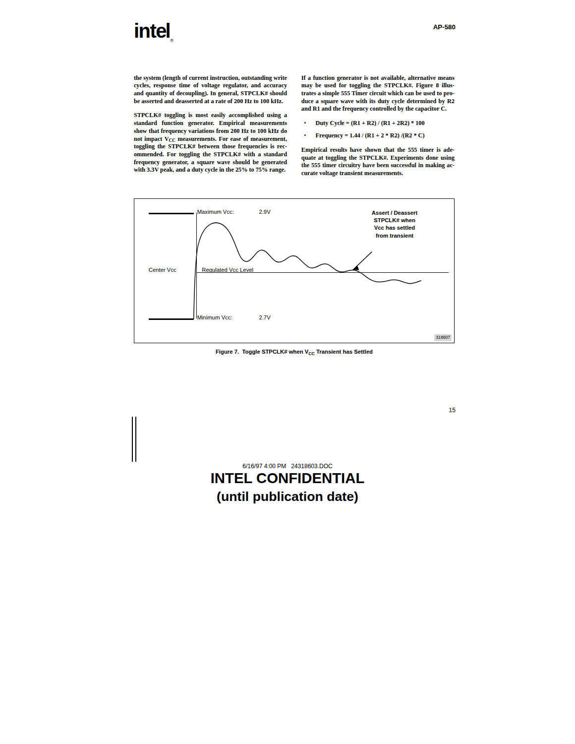intel®
AP-580
the system (length of current instruction, outstanding write cycles, response time of voltage regulator, and accuracy and quantity of decoupling). In general, STPCLK# should be asserted and deasserted at a rate of 200 Hz to 100 kHz.
STPCLK# toggling is most easily accomplished using a standard function generator. Empirical measurements show that frequency variations from 200 Hz to 100 kHz do not impact VCC measurements. For ease of measurement, toggling the STPCLK# between those frequencies is recommended. For toggling the STPCLK# with a standard frequency generator, a square wave should be generated with 3.3V peak, and a duty cycle in the 25% to 75% range.
If a function generator is not available, alternative means may be used for toggling the STPCLK#. Figure 8 illustrates a simple 555 Timer circuit which can be used to produce a square wave with its duty cycle determined by R2 and R1 and the frequency controlled by the capacitor C.
Duty Cycle = (R1 + R2) / (R1 + 2R2) * 100
Frequency = 1.44 / (R1 + 2 * R2) /(R2 * C)
Empirical results have shown that the 555 timer is adequate at toggling the STPCLK#. Experiments done using the 555 timer circuitry have been successful in making accurate voltage transient measurements.
Maximum Vcc:
2.9V
Center Vcc
Regulated Vcc Level
Minimum Vcc:
2.7V
Assert / Deassert
STPCLK# when
Vcc has settled
from transient
318607
Figure 7. Toggle STPCLK# when VCC Transient has Settled
15
6/16/97 4:00 PM 24318603.DOC
INTEL CONFIDENTIAL
(until publication date)